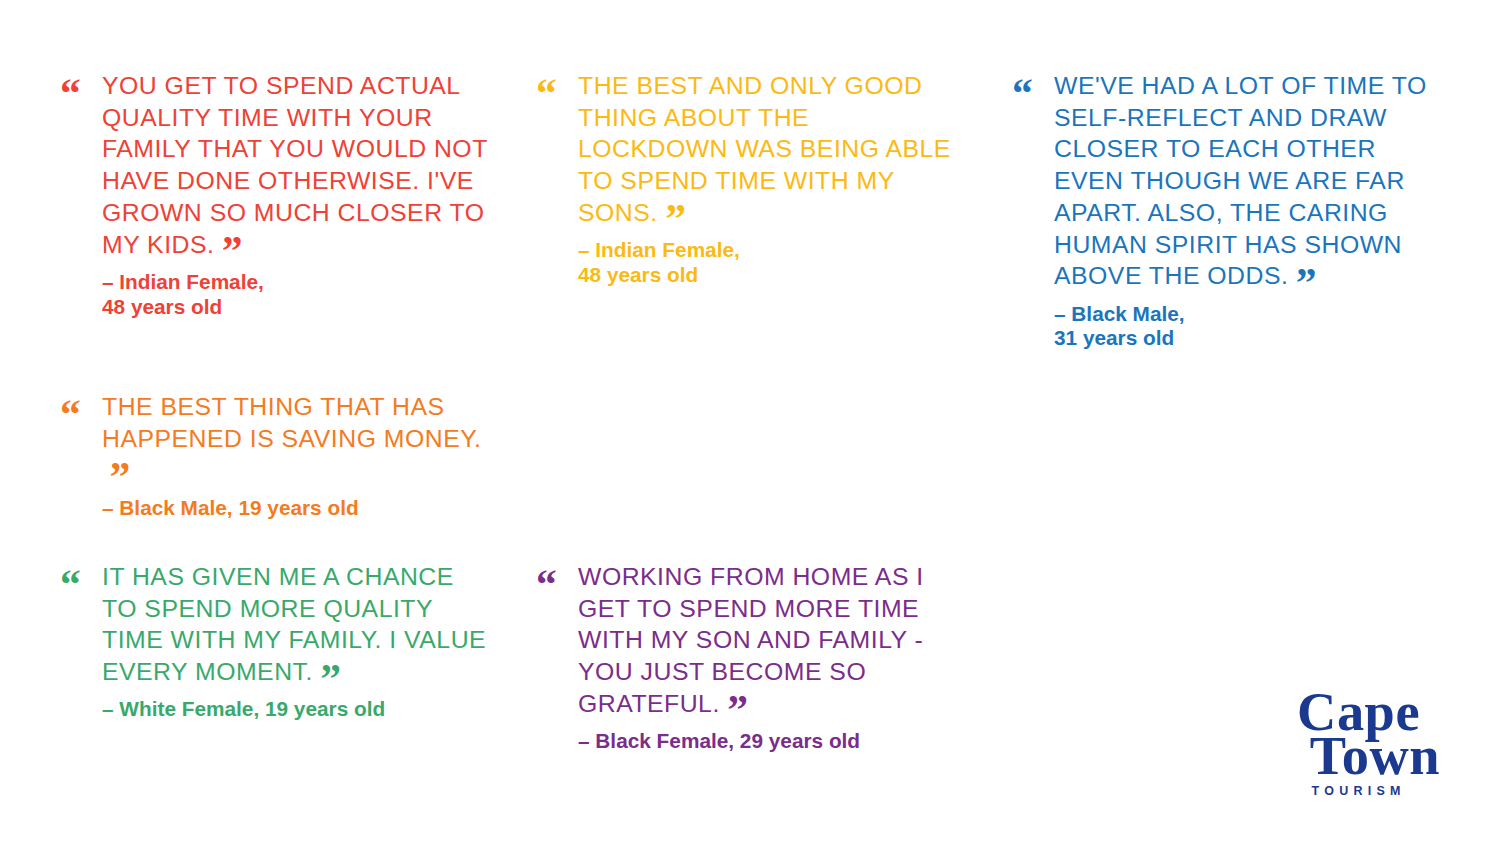“ You get to spend actual quality time with your family that you would not have done otherwise. I've grown so much closer to my kids.” – Indian Female,
48 years old
“ The best and only good thing about the lockdown was being able to spend time with my sons.” – Indian Female,
48 years old
“ We've had a lot of time to self-reflect and draw closer to each other even though we are far apart. Also, the caring human spirit has shown above the odds.” – Black Male,
31 years old
“ The best thing that has happened is saving money.” – Black Male, 19 years old
“ It has given me a chance to spend more quality time with my family. I value every moment.” – White Female, 19 years old
“ Working from home as I get to spend more time with my son and family - you just become so grateful.” – Black Female, 29 years old
Cape Town Tourism